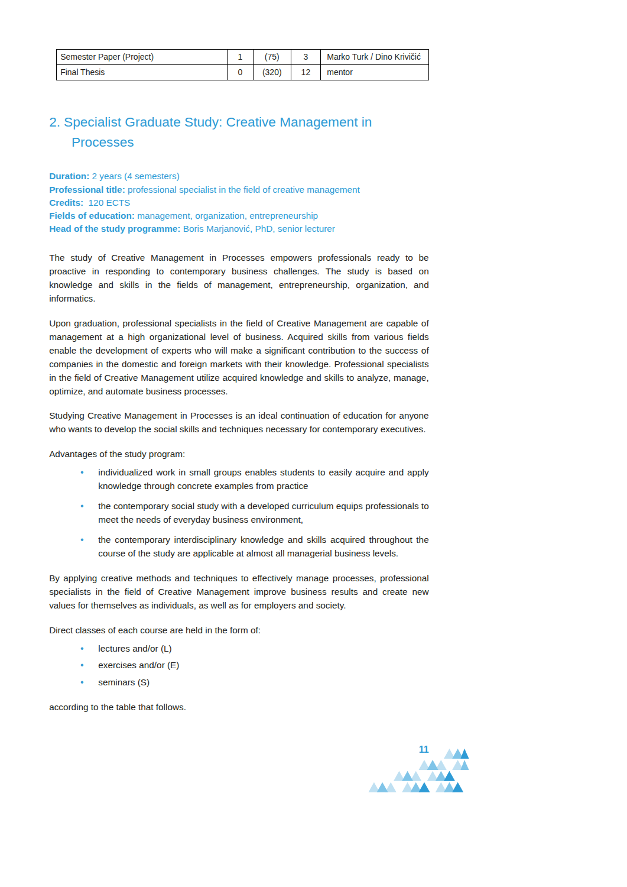| | Semester Paper (Project) | 1 | (75) | 3 | Marko Turk / Dino Krivičić |
| | Final Thesis | 0 | (320) | 12 | mentor |
2. Specialist Graduate Study: Creative Management in Processes
Duration: 2 years (4 semesters)
Professional title: professional specialist in the field of creative management
Credits: 120 ECTS
Fields of education: management, organization, entrepreneurship
Head of the study programme: Boris Marjanović, PhD, senior lecturer
The study of Creative Management in Processes empowers professionals ready to be proactive in responding to contemporary business challenges. The study is based on knowledge and skills in the fields of management, entrepreneurship, organization, and informatics.
Upon graduation, professional specialists in the field of Creative Management are capable of management at a high organizational level of business. Acquired skills from various fields enable the development of experts who will make a significant contribution to the success of companies in the domestic and foreign markets with their knowledge. Professional specialists in the field of Creative Management utilize acquired knowledge and skills to analyze, manage, optimize, and automate business processes.
Studying Creative Management in Processes is an ideal continuation of education for anyone who wants to develop the social skills and techniques necessary for contemporary executives.
Advantages of the study program:
individualized work in small groups enables students to easily acquire and apply knowledge through concrete examples from practice
the contemporary social study with a developed curriculum equips professionals to meet the needs of everyday business environment,
the contemporary interdisciplinary knowledge and skills acquired throughout the course of the study are applicable at almost all managerial business levels.
By applying creative methods and techniques to effectively manage processes, professional specialists in the field of Creative Management improve business results and create new values for themselves as individuals, as well as for employers and society.
Direct classes of each course are held in the form of:
lectures and/or (L)
exercises and/or (E)
seminars (S)
according to the table that follows.
11